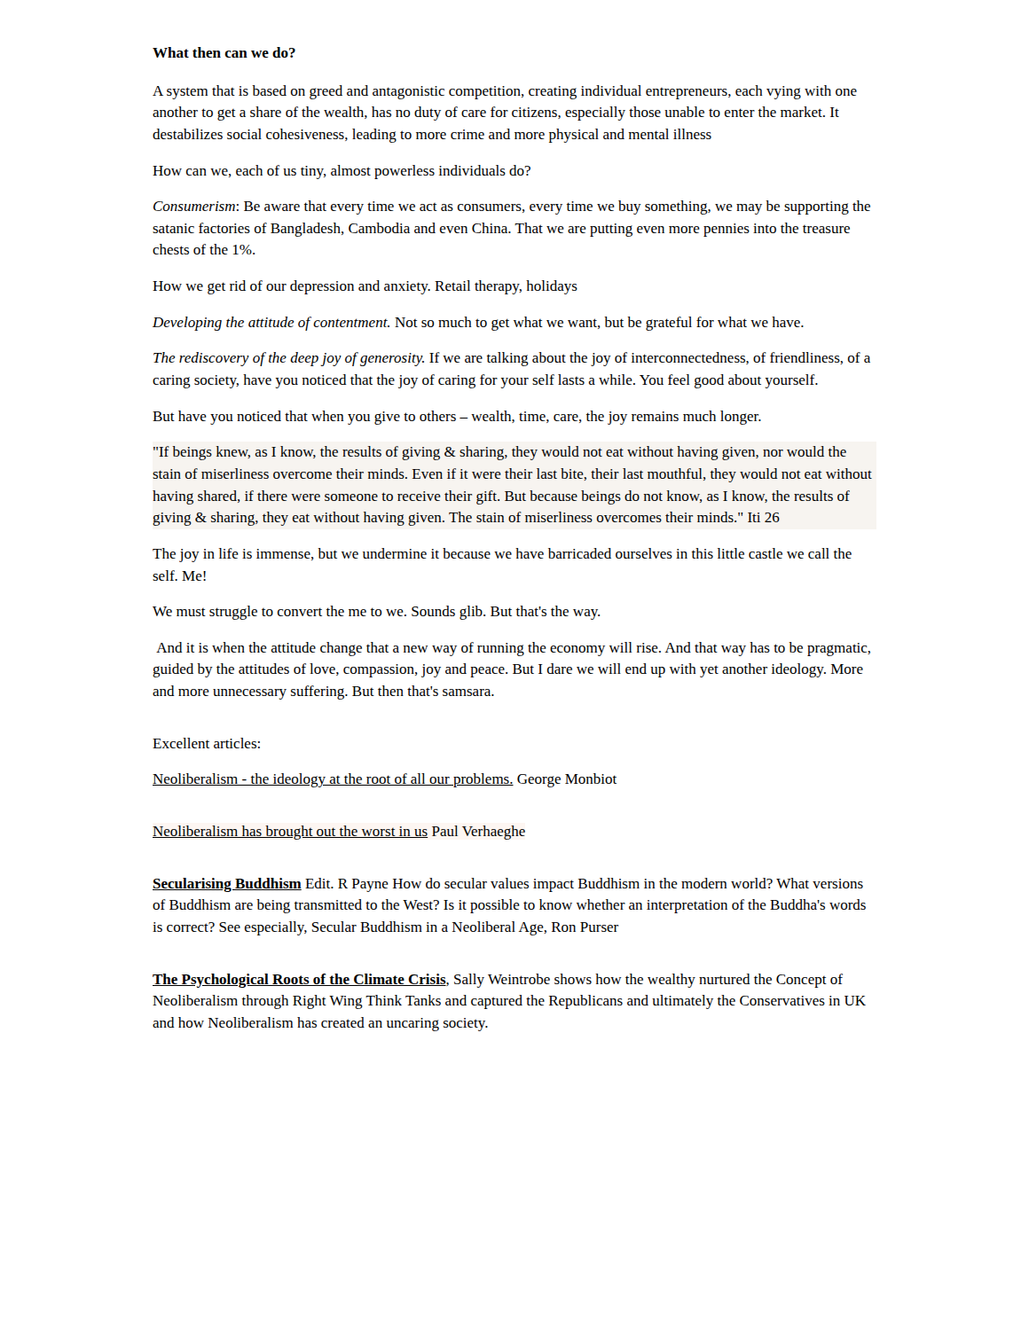What then can we do?
A system that is based on greed and antagonistic competition, creating individual entrepreneurs, each vying with one another to get a share of the wealth, has no duty of care for citizens, especially those unable to enter the market. It destabilizes social cohesiveness, leading to more crime and more physical and mental illness
How can we, each of us tiny, almost powerless individuals do?
Consumerism: Be aware that every time we act as consumers, every time we buy something, we may be supporting the satanic factories of Bangladesh, Cambodia and even China. That we are putting even more pennies into the treasure chests of the 1%.
How we get rid of our depression and anxiety. Retail therapy, holidays
Developing the attitude of contentment. Not so much to get what we want, but be grateful for what we have.
The rediscovery of the deep joy of generosity. If we are talking about the joy of interconnectedness, of friendliness, of a caring society, have you noticed that the joy of caring for your self lasts a while. You feel good about yourself.
But have you noticed that when you give to others – wealth, time, care, the joy remains much longer.
"If beings knew, as I know, the results of giving & sharing, they would not eat without having given, nor would the stain of miserliness overcome their minds. Even if it were their last bite, their last mouthful, they would not eat without having shared, if there were someone to receive their gift. But because beings do not know, as I know, the results of giving & sharing, they eat without having given. The stain of miserliness overcomes their minds." Iti 26
The joy in life is immense, but we undermine it because we have barricaded ourselves in this little castle we call the self. Me!
We must struggle to convert the me to we. Sounds glib. But that's the way.
And it is when the attitude change that a new way of running the economy will rise. And that way has to be pragmatic, guided by the attitudes of love, compassion, joy and peace. But I dare we will end up with yet another ideology. More and more unnecessary suffering. But then that's samsara.
Excellent articles:
Neoliberalism - the ideology at the root of all our problems. George Monbiot
Neoliberalism has brought out the worst in us Paul Verhaeghe
Secularising Buddhism Edit. R Payne How do secular values impact Buddhism in the modern world? What versions of Buddhism are being transmitted to the West? Is it possible to know whether an interpretation of the Buddha's words is correct? See especially, Secular Buddhism in a Neoliberal Age, Ron Purser
The Psychological Roots of the Climate Crisis, Sally Weintrobe shows how the wealthy nurtured the Concept of Neoliberalism through Right Wing Think Tanks and captured the Republicans and ultimately the Conservatives in UK and how Neoliberalism has created an uncaring society.